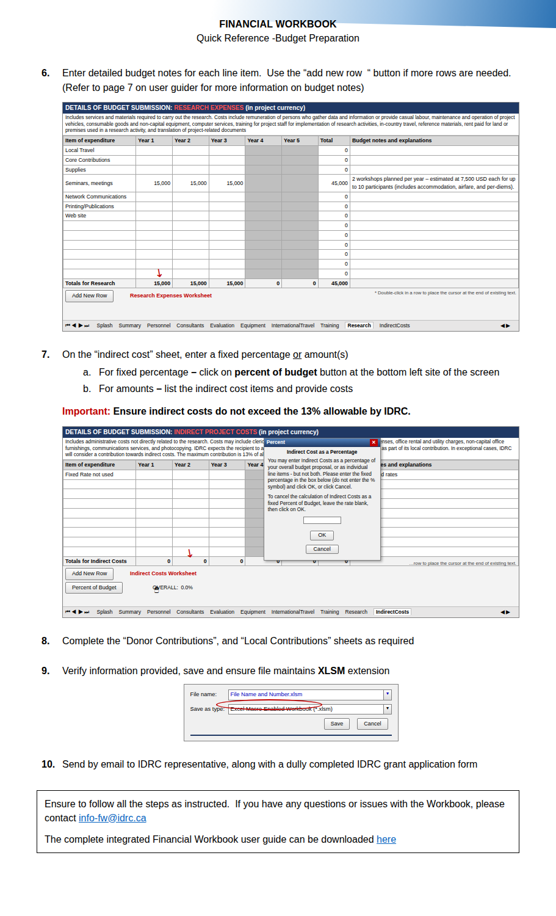FINANCIAL WORKBOOK
Quick Reference -Budget Preparation
Enter detailed budget notes for each line item. Use the “add new row “ button if more rows are needed. (Refer to page 7 on user guider for more information on budget notes)
DETAILS OF BUDGET SUBMISSION: RESEARCH EXPENSES (in project currency)
Includes services and materials required to carry out the research. Costs include remuneration of persons who gather data and information or provide casual labour, maintenance and operation of project vehicles, consumable goods and non-capital equipment, computer services, training for project staff for implementation of research activities, in-country travel, reference materials, rent paid for land or premises used in a research activity, and translation of project-related documents
| Item of expenditure | Year 1 | Year 2 | Year 3 | Year 4 | Year 5 | Total | Budget notes and explanations |
| --- | --- | --- | --- | --- | --- | --- | --- |
| Local Travel | | | | | | 0 | |
| Core Contributions | | | | | | 0 | |
| Supplies | | | | | | 0 | |
| Seminars, meetings | 15,000 | 15,000 | 15,000 | | | 45,000 | 2 workshops planned per year – estimated at 7,500 USD each for up to 10 participants (includes accommodation, airfare, and per-diems). |
| Network Communications | | | | | | 0 | |
| Printing/Publications | | | | | | 0 | |
| Web site | | | | | | 0 | |
| | | | | | | 0 | |
| | | | | | | 0 | |
| | | | | | | 0 | |
| | | | | | | 0 | |
| | | | | | | 0 | |
| | | | | | | 0 | |
| Totals for Research | 15,000 | 15,000 | 15,000 | 0 | 0 | 45,000 | |
Add New Row Research Expenses Worksheet
* Double-click in a row to place the cursor at the end of existing text.
↘
⏮ ◀ ▶ ⏭ Splash Summary Personnel Consultants Evaluation Equipment InternationalTravel Training Research IndirectCosts ◀ ▶
On the “indirect cost” sheet, enter a fixed percentage or amount(s)
For fixed percentage – click on percent of budget button at the bottom left site of the screen
For amounts – list the indirect cost items and provide costs
Important: Ensure indirect costs do not exceed the 13% allowable by IDRC.
DETAILS OF BUDGET SUBMISSION: INDIRECT PROJECT COSTS (in project currency)
Includes administrative costs not directly related to the research. Costs may include clerical accounting, or secretarial help, general office expenses, office rental and utility charges, non-capital office furnishings, communications services, and photocopying. IDRC expects the recipient to absorb the indirect or administrative costs of a project as part of its local contribution. In exceptional cases, IDRC will consider a contribution towards indirect costs. The maximum contribution is 13% of all recipient-administered costs.
| Item of expenditure | Year 1 | Year 2 | Year 3 | Year 4 | Year 5 | Total | Budget notes and explanations |
| --- | --- | --- | --- | --- | --- | --- | --- |
| Fixed Rate not used | | | | | | 0 | …ed for fixed rates |
| | | | | | | 0 | |
| | | | | | | 0 | |
| | | | | | | 0 | |
| | | | | | | 0 | |
| | | | | | | 0 | |
| | | | | | | 0 | |
| | | | | | | 0 | |
| | | | | | | 0 | |
| Totals for Indirect Costs | 0 | 0 | 0 | 0 | 0 | 0 | |
Add New Row Indirect Costs Worksheet
Percent of Budget OVERALL: 0.0%
…row to place the cursor at the end of existing text.
↘
🖱
Percent✕
Indirect Cost as a Percentage
You may enter Indirect Costs as a percentage of your overall budget proposal, or as individual line items - but not both. Please enter the fixed percentage in the box below (do not enter the % symbol) and click OK, or click Cancel.
To cancel the calculation of Indirect Costs as a fixed Percent of Budget, leave the rate blank, then click on OK.
OK
Cancel
⏮ ◀ ▶ ⏭ Splash Summary Personnel Consultants Evaluation Equipment InternationalTravel Training Research IndirectCosts ◀ ▶
Complete the “Donor Contributions”, and “Local Contributions” sheets as required
Verify information provided, save and ensure file maintains XLSM extension
File name:
File Name and Number.xlsm▾
Save as type:
Excel Macro-Enabled Workbook (*.xlsm)▾
Save Cancel
Send by email to IDRC representative, along with a dully completed IDRC grant application form
Ensure to follow all the steps as instructed. If you have any questions or issues with the Workbook, please contact info-fw@idrc.ca
The complete integrated Financial Workbook user guide can be downloaded here